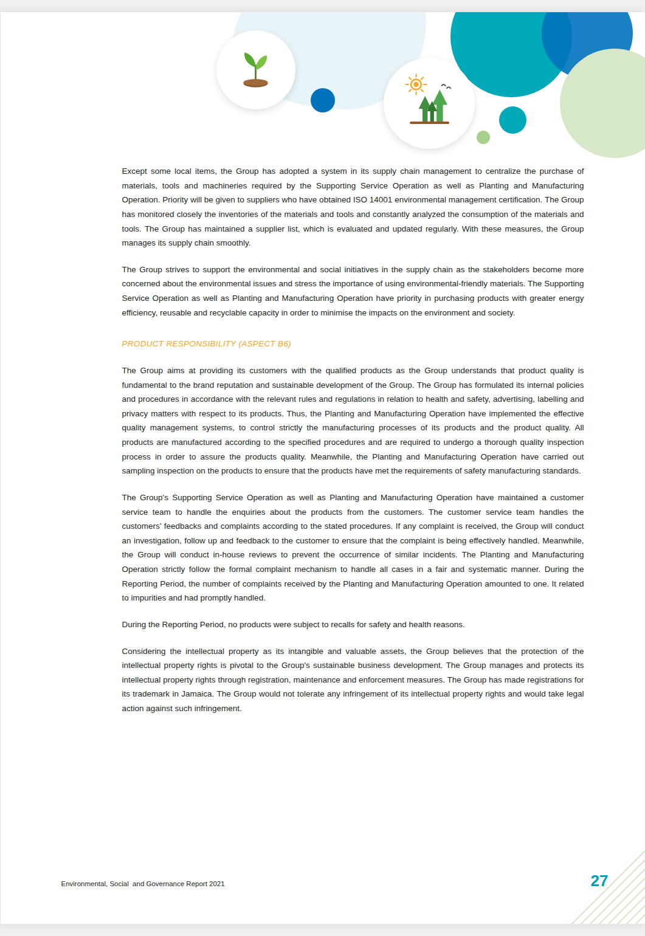Except some local items, the Group has adopted a system in its supply chain management to centralize the purchase of materials, tools and machineries required by the Supporting Service Operation as well as Planting and Manufacturing Operation. Priority will be given to suppliers who have obtained ISO 14001 environmental management certification. The Group has monitored closely the inventories of the materials and tools and constantly analyzed the consumption of the materials and tools. The Group has maintained a supplier list, which is evaluated and updated regularly. With these measures, the Group manages its supply chain smoothly.
The Group strives to support the environmental and social initiatives in the supply chain as the stakeholders become more concerned about the environmental issues and stress the importance of using environmental-friendly materials. The Supporting Service Operation as well as Planting and Manufacturing Operation have priority in purchasing products with greater energy efficiency, reusable and recyclable capacity in order to minimise the impacts on the environment and society.
PRODUCT RESPONSIBILITY (ASPECT B6)
The Group aims at providing its customers with the qualified products as the Group understands that product quality is fundamental to the brand reputation and sustainable development of the Group. The Group has formulated its internal policies and procedures in accordance with the relevant rules and regulations in relation to health and safety, advertising, labelling and privacy matters with respect to its products. Thus, the Planting and Manufacturing Operation have implemented the effective quality management systems, to control strictly the manufacturing processes of its products and the product quality. All products are manufactured according to the specified procedures and are required to undergo a thorough quality inspection process in order to assure the products quality. Meanwhile, the Planting and Manufacturing Operation have carried out sampling inspection on the products to ensure that the products have met the requirements of safety manufacturing standards.
The Group's Supporting Service Operation as well as Planting and Manufacturing Operation have maintained a customer service team to handle the enquiries about the products from the customers. The customer service team handles the customers' feedbacks and complaints according to the stated procedures. If any complaint is received, the Group will conduct an investigation, follow up and feedback to the customer to ensure that the complaint is being effectively handled. Meanwhile, the Group will conduct in-house reviews to prevent the occurrence of similar incidents. The Planting and Manufacturing Operation strictly follow the formal complaint mechanism to handle all cases in a fair and systematic manner. During the Reporting Period, the number of complaints received by the Planting and Manufacturing Operation amounted to one. It related to impurities and had promptly handled.
During the Reporting Period, no products were subject to recalls for safety and health reasons.
Considering the intellectual property as its intangible and valuable assets, the Group believes that the protection of the intellectual property rights is pivotal to the Group's sustainable business development. The Group manages and protects its intellectual property rights through registration, maintenance and enforcement measures. The Group has made registrations for its trademark in Jamaica. The Group would not tolerate any infringement of its intellectual property rights and would take legal action against such infringement.
Environmental, Social and Governance Report 2021
27